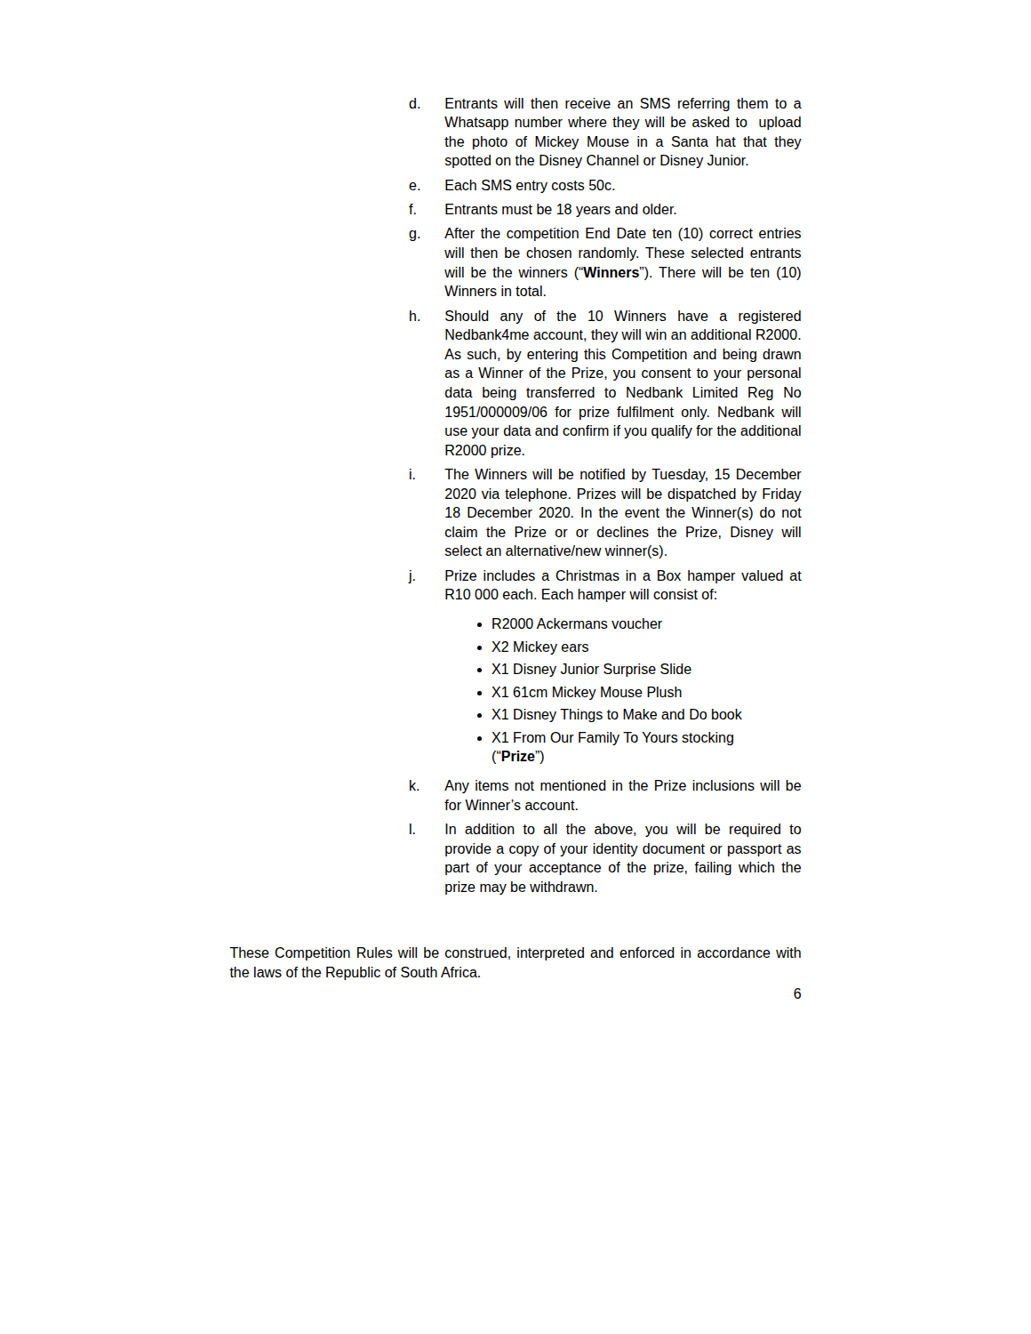d. Entrants will then receive an SMS referring them to a Whatsapp number where they will be asked to upload the photo of Mickey Mouse in a Santa hat that they spotted on the Disney Channel or Disney Junior.
e. Each SMS entry costs 50c.
f. Entrants must be 18 years and older.
g. After the competition End Date ten (10) correct entries will then be chosen randomly. These selected entrants will be the winners (“Winners”). There will be ten (10) Winners in total.
h. Should any of the 10 Winners have a registered Nedbank4me account, they will win an additional R2000. As such, by entering this Competition and being drawn as a Winner of the Prize, you consent to your personal data being transferred to Nedbank Limited Reg No 1951/000009/06 for prize fulfilment only. Nedbank will use your data and confirm if you qualify for the additional R2000 prize.
i. The Winners will be notified by Tuesday, 15 December 2020 via telephone. Prizes will be dispatched by Friday 18 December 2020. In the event the Winner(s) do not claim the Prize or or declines the Prize, Disney will select an alternative/new winner(s).
j. Prize includes a Christmas in a Box hamper valued at R10 000 each. Each hamper will consist of:
R2000 Ackermans voucher
X2 Mickey ears
X1 Disney Junior Surprise Slide
X1 61cm Mickey Mouse Plush
X1 Disney Things to Make and Do book
X1 From Our Family To Yours stocking
(“Prize”)
k. Any items not mentioned in the Prize inclusions will be for Winner’s account.
l. In addition to all the above, you will be required to provide a copy of your identity document or passport as part of your acceptance of the prize, failing which the prize may be withdrawn.
These Competition Rules will be construed, interpreted and enforced in accordance with the laws of the Republic of South Africa.
6